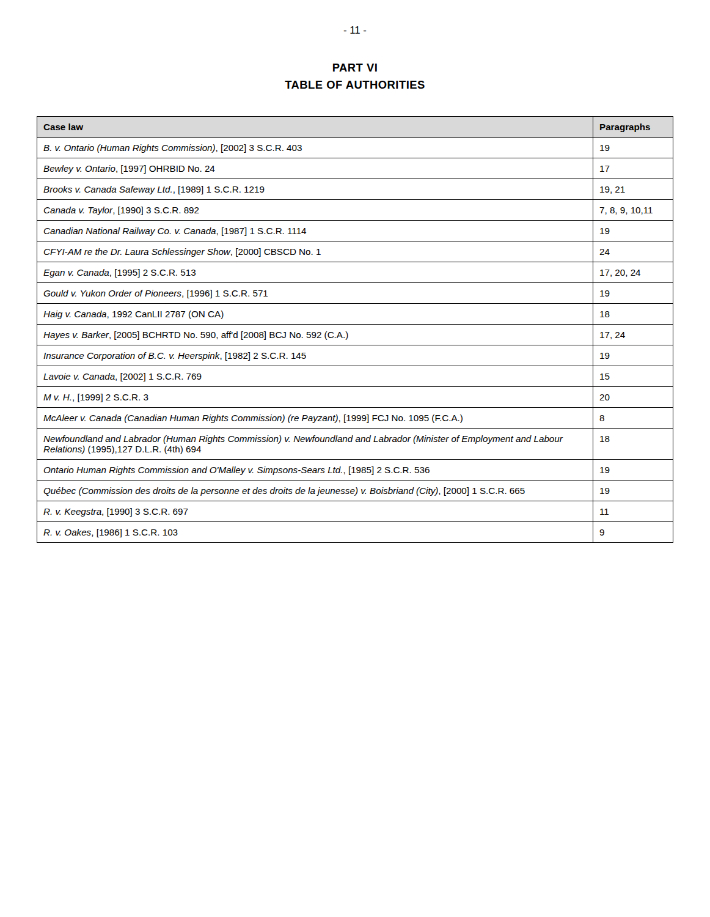- 11 -
PART VI
TABLE OF AUTHORITIES
| Case law | Paragraphs |
| --- | --- |
| B. v. Ontario (Human Rights Commission) , [2002] 3 S.C.R. 403 | 19 |
| Bewley v. Ontario , [1997] OHRBID No. 24 | 17 |
| Brooks v. Canada Safeway Ltd. , [1989] 1 S.C.R. 1219 | 19, 21 |
| Canada v. Taylor , [1990] 3 S.C.R. 892 | 7, 8, 9, 10,11 |
| Canadian National Railway Co. v. Canada , [1987] 1 S.C.R. 1114 | 19 |
| CFYI-AM re the Dr. Laura Schlessinger Show , [2000] CBSCD No. 1 | 24 |
| Egan v. Canada , [1995] 2 S.C.R. 513 | 17, 20, 24 |
| Gould v. Yukon Order of Pioneers , [1996] 1 S.C.R. 571 | 19 |
| Haig v. Canada , 1992 CanLII 2787 (ON CA) | 18 |
| Hayes v. Barker , [2005] BCHRTD No. 590, aff'd [2008] BCJ No. 592 (C.A.) | 17, 24 |
| Insurance Corporation of B.C. v. Heerspink , [1982] 2 S.C.R. 145 | 19 |
| Lavoie v. Canada , [2002] 1 S.C.R. 769 | 15 |
| M v. H. , [1999] 2 S.C.R. 3 | 20 |
| McAleer v. Canada (Canadian Human Rights Commission) (re Payzant) , [1999] FCJ No. 1095 (F.C.A.) | 8 |
| Newfoundland and Labrador (Human Rights Commission) v. Newfoundland and Labrador (Minister of Employment and Labour Relations) (1995),127 D.L.R. (4th) 694 | 18 |
| Ontario Human Rights Commission and O'Malley v. Simpsons-Sears Ltd. , [1985] 2 S.C.R. 536 | 19 |
| Québec (Commission des droits de la personne et des droits de la jeunesse) v. Boisbriand (City) , [2000] 1 S.C.R. 665 | 19 |
| R. v. Keegstra , [1990] 3 S.C.R. 697 | 11 |
| R. v. Oakes , [1986] 1 S.C.R. 103 | 9 |